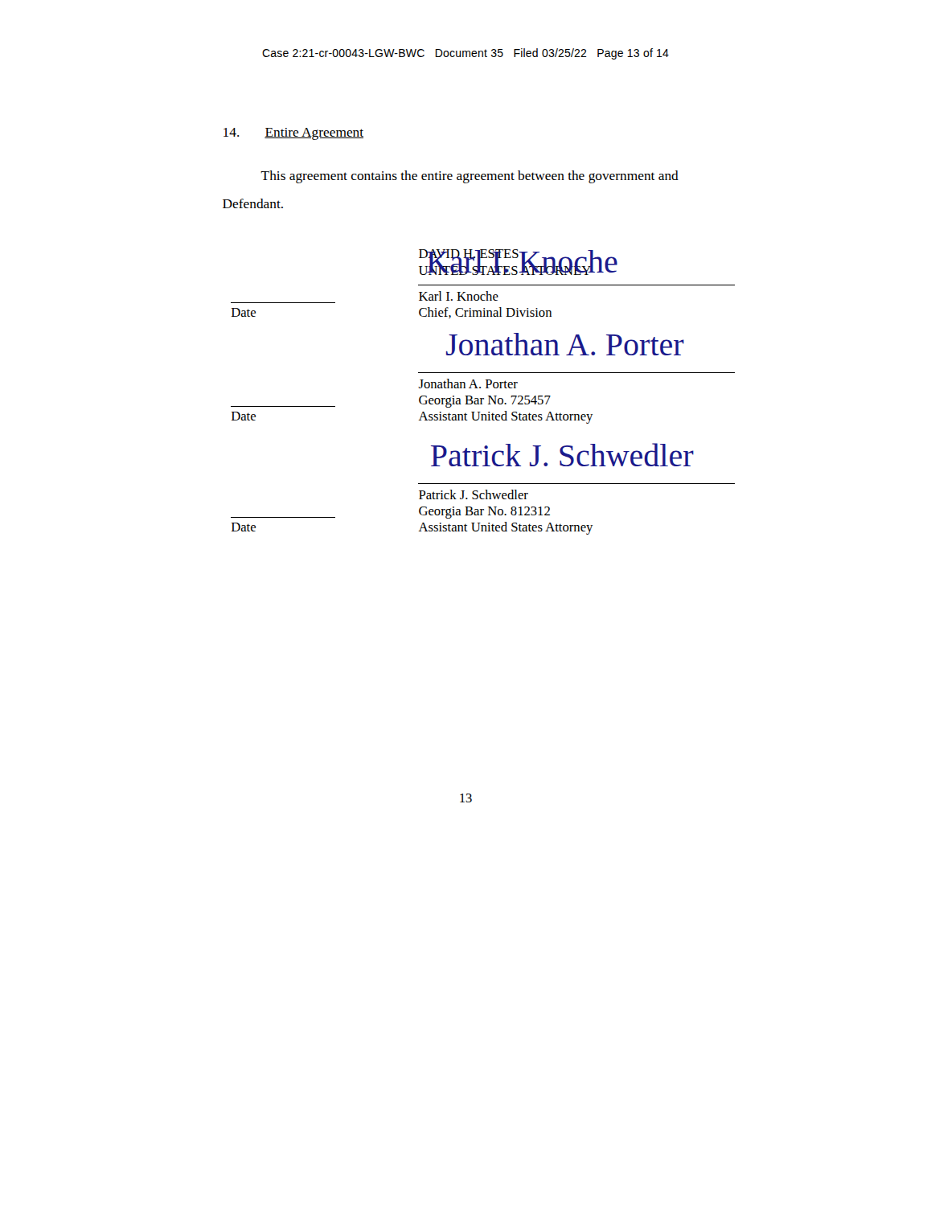Case 2:21-cr-00043-LGW-BWC Document 35 Filed 03/25/22 Page 13 of 14
14. Entire Agreement
This agreement contains the entire agreement between the government and
Defendant.
| | DAVID H. ESTES UNITED STATES ATTORNEY |
| | Karl I. Knoche |
| Date | Karl I. Knoche Chief, Criminal Division |
| | Jonathan A. Porter |
| Date | Jonathan A. Porter Georgia Bar No. 725457 Assistant United States Attorney |
| | Patrick J. Schwedler |
| Date | Patrick J. Schwedler Georgia Bar No. 812312 Assistant United States Attorney |
13